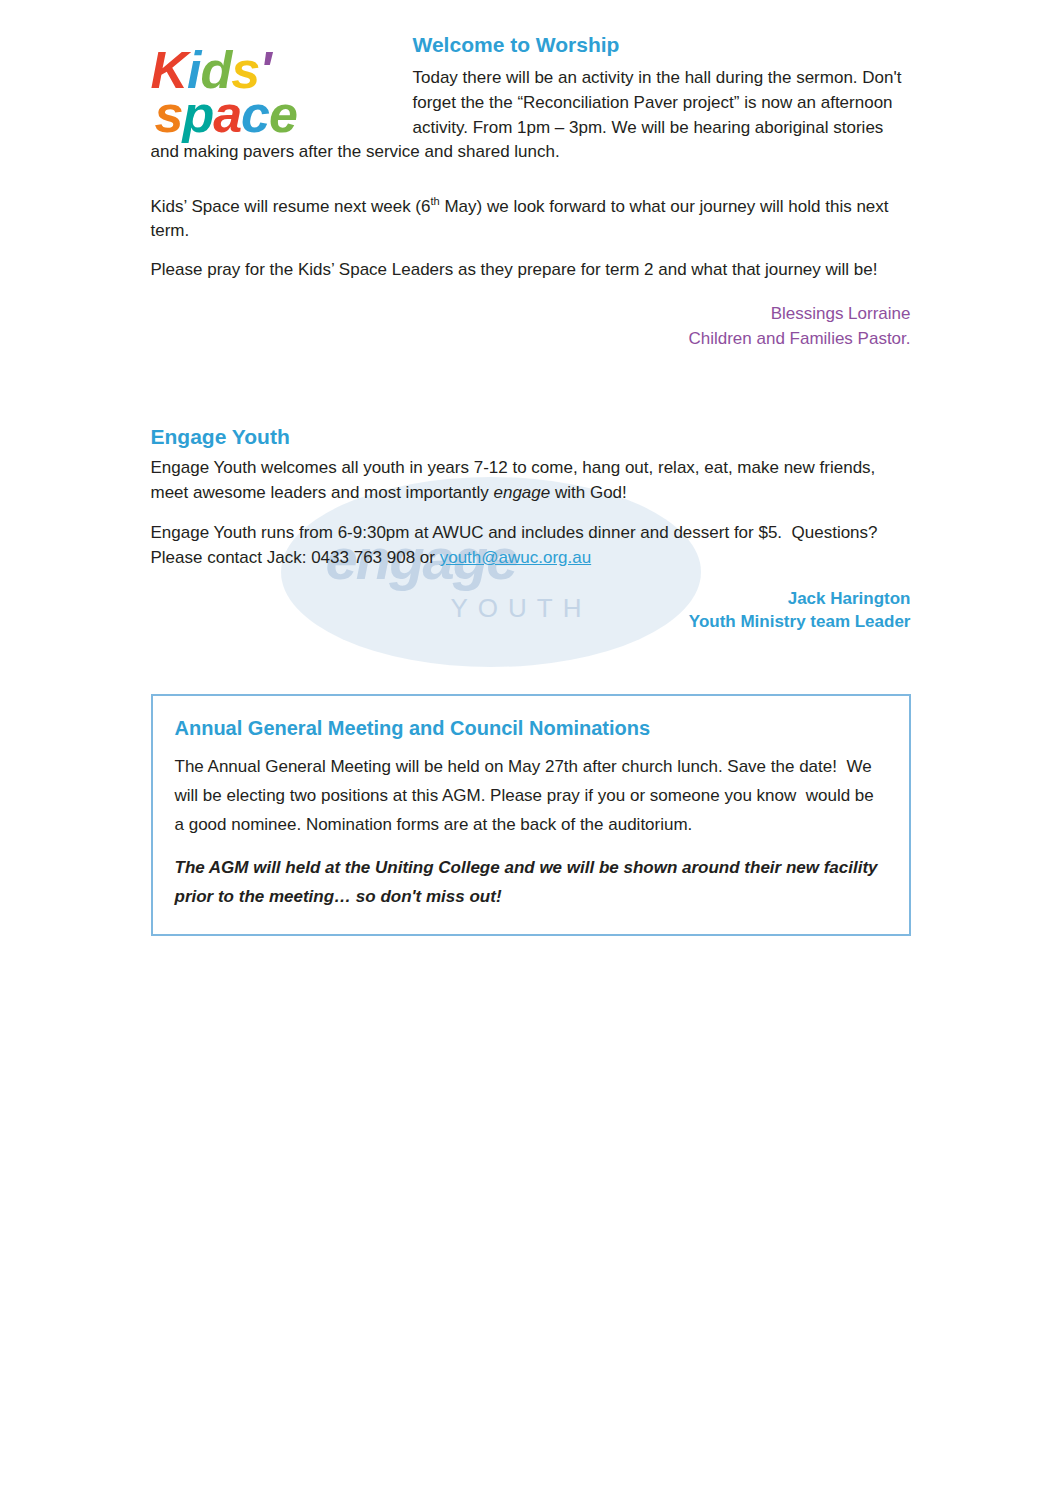Kids'
space
Welcome to Worship
Today there will be an activity in the hall during the sermon. Don't forget the the “Reconciliation Paver project” is now an afternoon activity. From 1pm – 3pm. We will be hearing aboriginal stories and making pavers after the service and shared lunch.
Kids’ Space will resume next week (6th May) we look forward to what our journey will hold this next term.
Please pray for the Kids’ Space Leaders as they prepare for term 2 and what that journey will be!
Blessings Lorraine
Children and Families Pastor.
engage
YOUTH
Engage Youth
Engage Youth welcomes all youth in years 7-12 to come, hang out, relax, eat, make new friends, meet awesome leaders and most importantly engage with God!
Engage Youth runs from 6-9:30pm at AWUC and includes dinner and dessert for $5. Questions? Please contact Jack: 0433 763 908 or youth@awuc.org.au
Jack Harington
Youth Ministry team Leader
Annual General Meeting and Council Nominations
The Annual General Meeting will be held on May 27th after church lunch. Save the date! We will be electing two positions at this AGM. Please pray if you or someone you know would be a good nominee. Nomination forms are at the back of the auditorium.
The AGM will held at the Uniting College and we will be shown around their new facility prior to the meeting… so don't miss out!